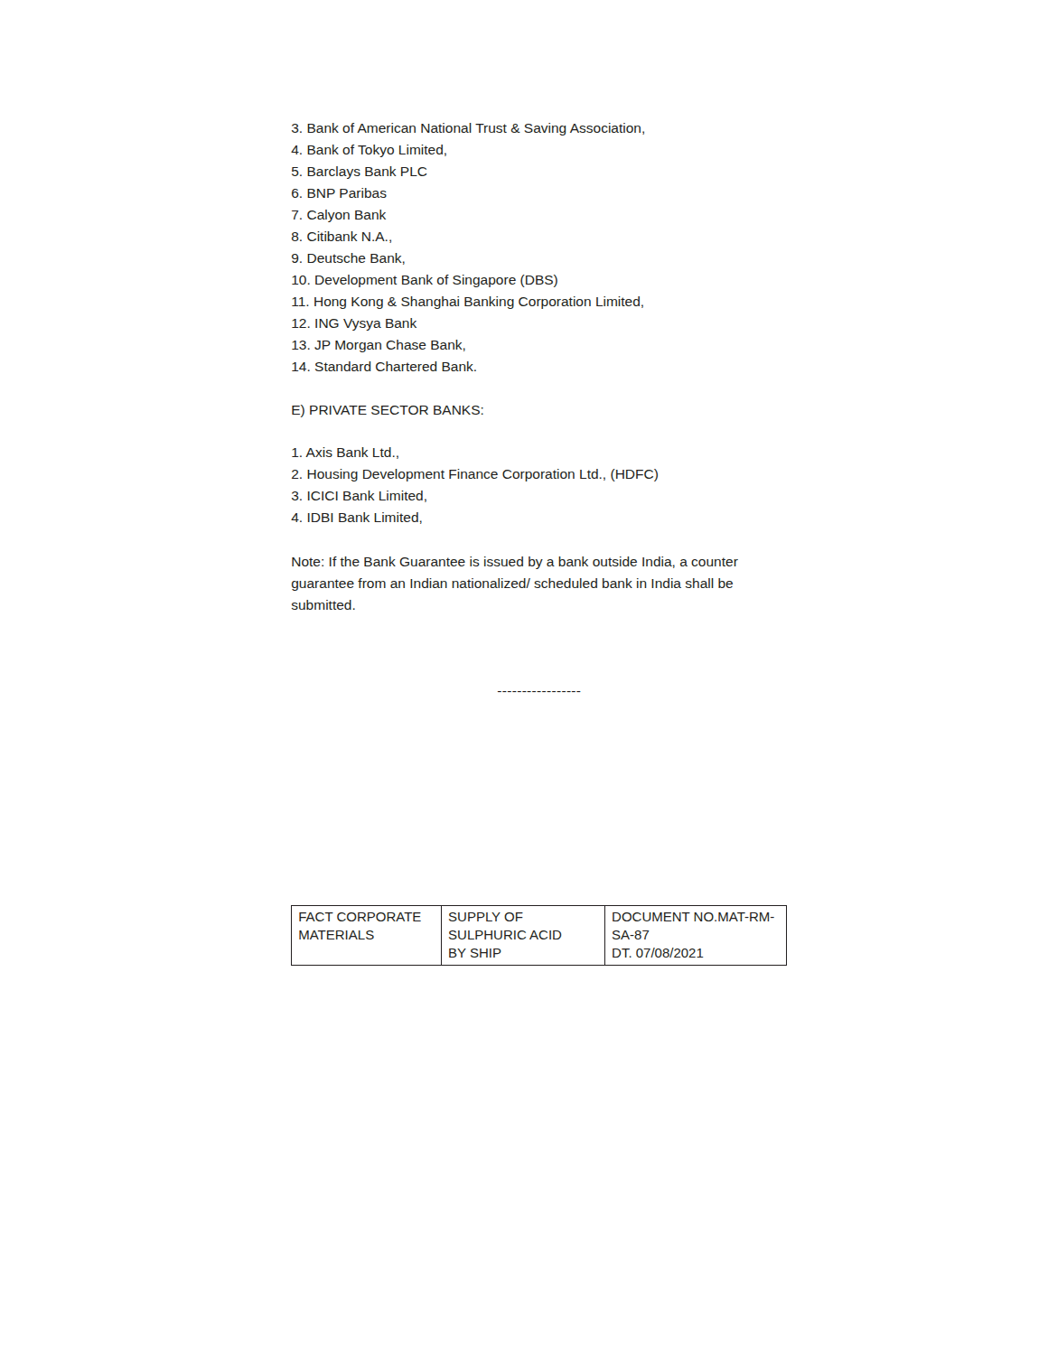3. Bank of American National Trust & Saving Association,
4. Bank of Tokyo Limited,
5. Barclays Bank PLC
6. BNP Paribas
7. Calyon Bank
8. Citibank N.A.,
9. Deutsche Bank,
10. Development Bank of Singapore (DBS)
11. Hong Kong & Shanghai Banking Corporation Limited,
12. ING Vysya Bank
13. JP Morgan Chase Bank,
14. Standard Chartered Bank.
E) PRIVATE SECTOR BANKS:
1. Axis Bank Ltd.,
2. Housing Development Finance Corporation Ltd., (HDFC)
3. ICICI Bank Limited,
4. IDBI Bank Limited,
Note: If the Bank Guarantee is issued by a bank outside India, a counter guarantee from an Indian nationalized/ scheduled bank in India shall be submitted.
-----------------
| FACT CORPORATE MATERIALS | SUPPLY OF SULPHURIC ACID BY SHIP | DOCUMENT NO.MAT-RM-SA-87 DT. 07/08/2021 |